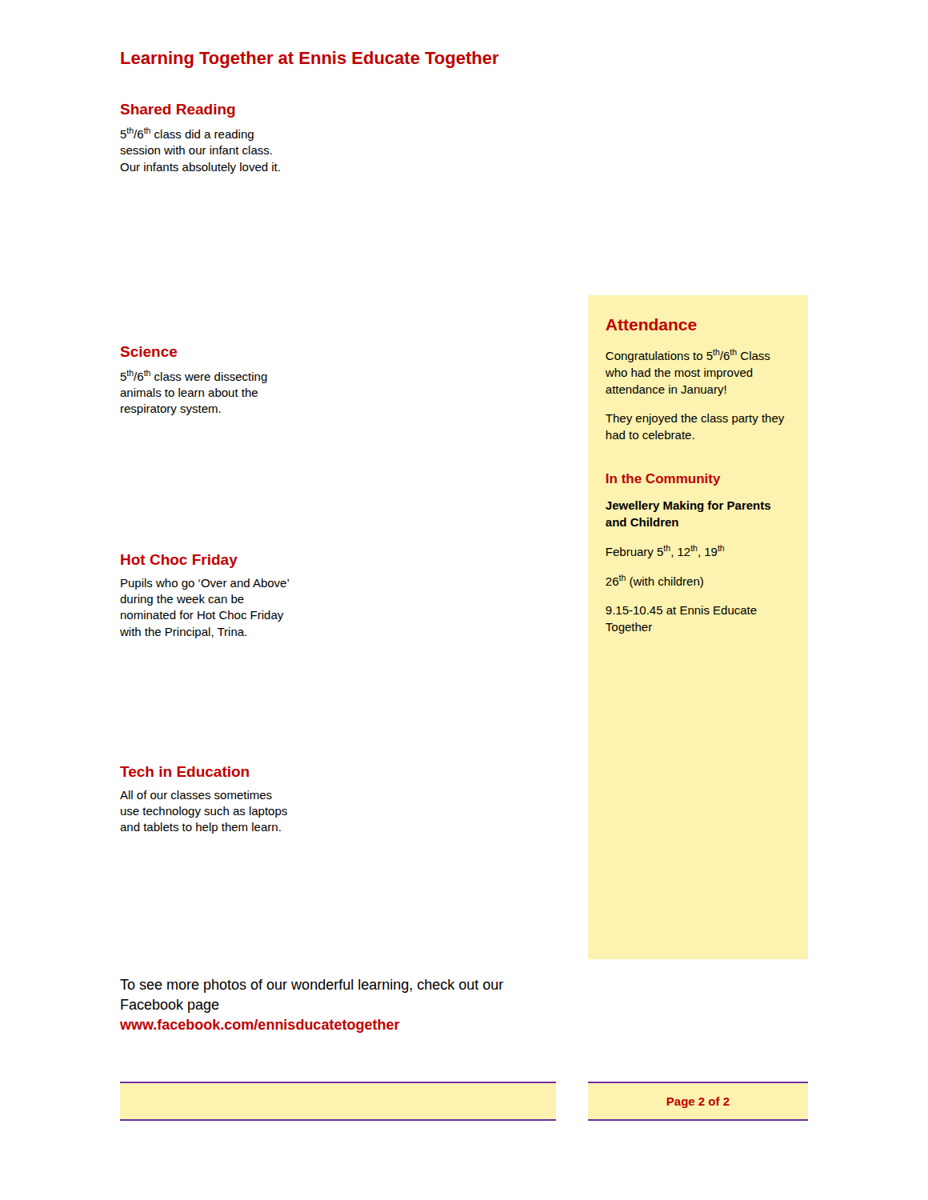Learning Together at Ennis Educate Together
Shared Reading
5th/6th class did a reading session with our infant class. Our infants absolutely loved it.
Science
5th/6th class were dissecting animals to learn about the respiratory system.
Hot Choc Friday
Pupils who go ‘Over and Above’ during the week can be nominated for Hot Choc Friday with the Principal, Trina.
Tech in Education
All of our classes sometimes use technology such as laptops and tablets to help them learn.
To see more photos of our wonderful learning, check out our Facebook page
www.facebook.com/ennisducatetogether
Attendance
Congratulations to 5th/6th Class who had the most improved attendance in January!
They enjoyed the class party they had to celebrate.
In the Community
Jewellery Making for Parents and Children
February 5th, 12th, 19th
26th (with children)
9.15-10.45 at Ennis Educate Together
Page 2 of 2